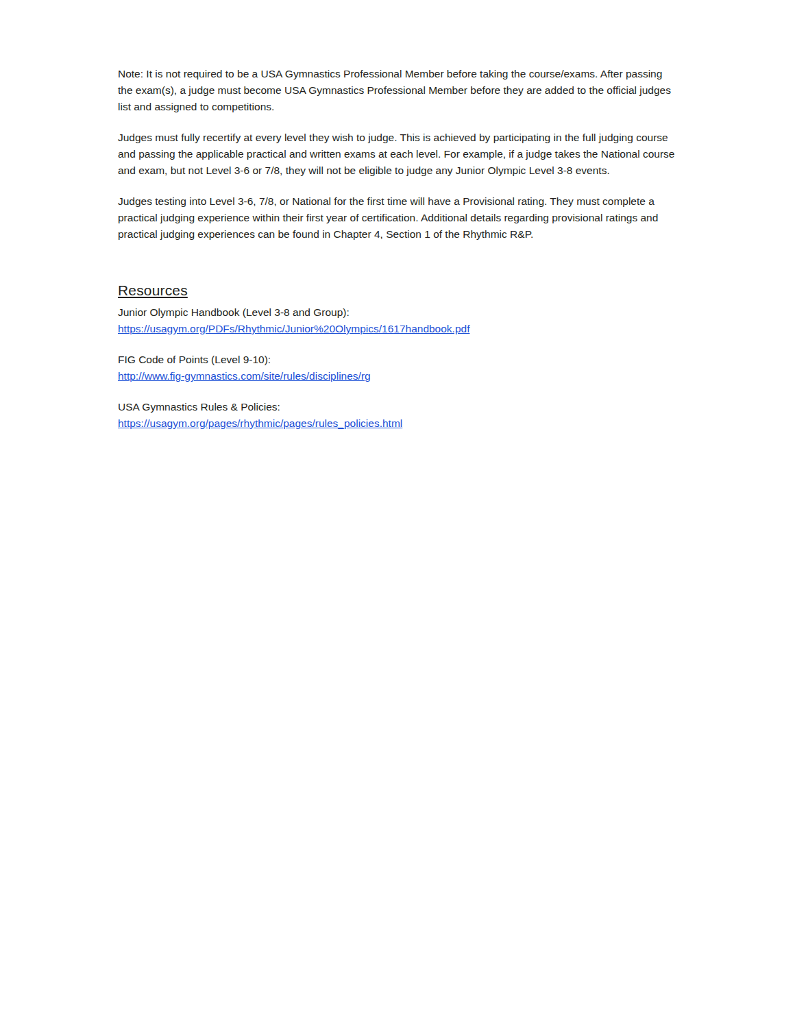Note: It is not required to be a USA Gymnastics Professional Member before taking the course/exams. After passing the exam(s), a judge must become USA Gymnastics Professional Member before they are added to the official judges list and assigned to competitions.
Judges must fully recertify at every level they wish to judge. This is achieved by participating in the full judging course and passing the applicable practical and written exams at each level. For example, if a judge takes the National course and exam, but not Level 3-6 or 7/8, they will not be eligible to judge any Junior Olympic Level 3-8 events.
Judges testing into Level 3-6, 7/8, or National for the first time will have a Provisional rating. They must complete a practical judging experience within their first year of certification. Additional details regarding provisional ratings and practical judging experiences can be found in Chapter 4, Section 1 of the Rhythmic R&P.
Resources
Junior Olympic Handbook (Level 3-8 and Group): https://usagym.org/PDFs/Rhythmic/Junior%20Olympics/1617handbook.pdf
FIG Code of Points (Level 9-10): http://www.fig-gymnastics.com/site/rules/disciplines/rg
USA Gymnastics Rules & Policies: https://usagym.org/pages/rhythmic/pages/rules_policies.html